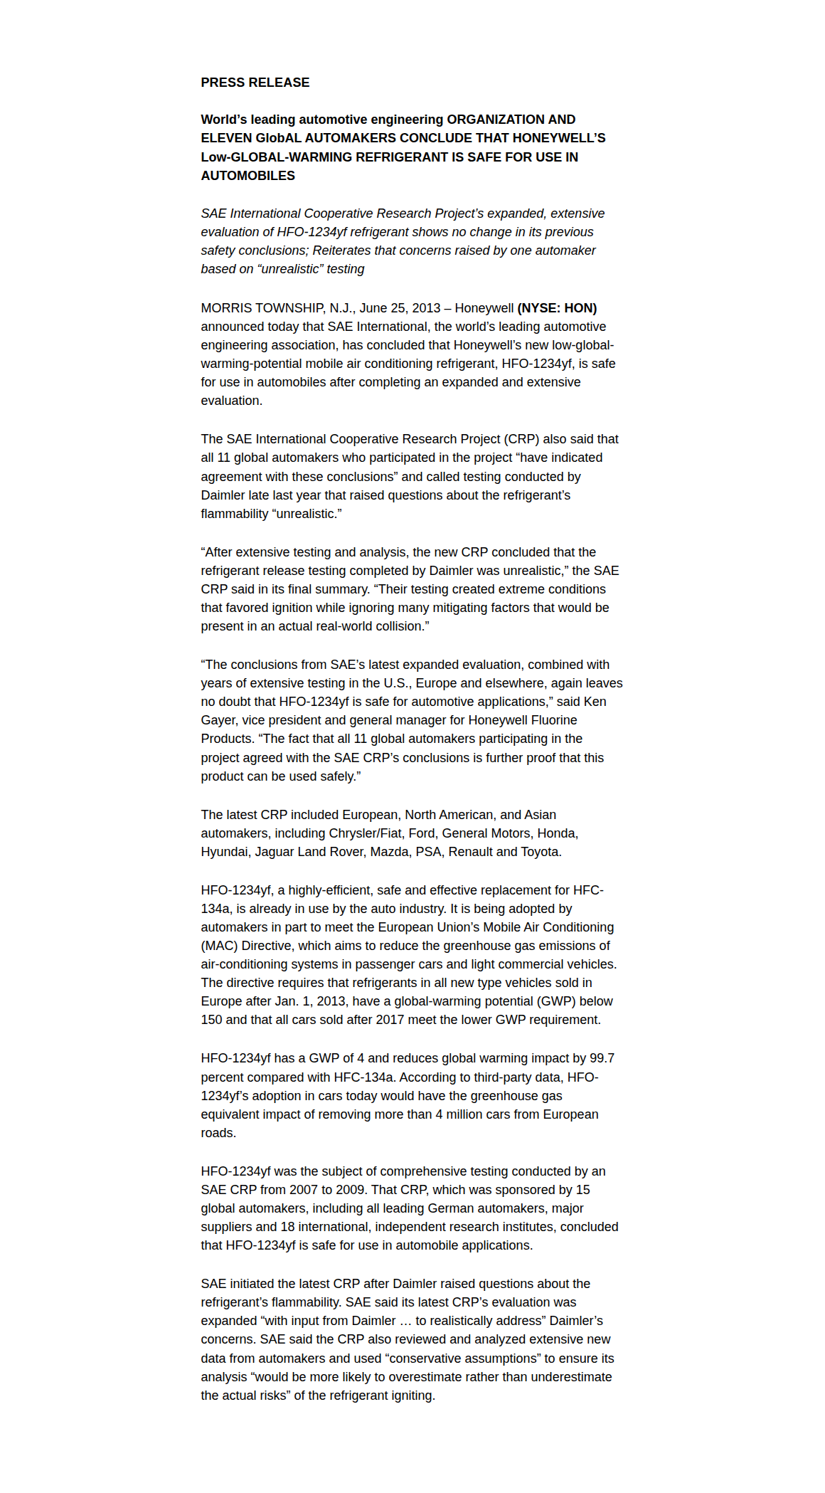PRESS RELEASE
World’s leading automotive engineering ORGANIZATION AND ELEVEN GlobAL AUTOMAKERS CONCLUDE THAT HONEYWELL’S Low-GLOBAL-WARMING REFRIGERANT IS SAFE FOR USE IN AUTOMOBILES
SAE International Cooperative Research Project’s expanded, extensive evaluation of HFO-1234yf refrigerant shows no change in its previous safety conclusions; Reiterates that concerns raised by one automaker based on “unrealistic” testing
MORRIS TOWNSHIP, N.J., June 25, 2013 – Honeywell (NYSE: HON) announced today that SAE International, the world’s leading automotive engineering association, has concluded that Honeywell’s new low-global-warming-potential mobile air conditioning refrigerant, HFO-1234yf, is safe for use in automobiles after completing an expanded and extensive evaluation.
The SAE International Cooperative Research Project (CRP) also said that all 11 global automakers who participated in the project “have indicated agreement with these conclusions” and called testing conducted by Daimler late last year that raised questions about the refrigerant’s flammability “unrealistic.”
“After extensive testing and analysis, the new CRP concluded that the refrigerant release testing completed by Daimler was unrealistic,” the SAE CRP said in its final summary. “Their testing created extreme conditions that favored ignition while ignoring many mitigating factors that would be present in an actual real-world collision.”
“The conclusions from SAE’s latest expanded evaluation, combined with years of extensive testing in the U.S., Europe and elsewhere, again leaves no doubt that HFO-1234yf is safe for automotive applications,” said Ken Gayer, vice president and general manager for Honeywell Fluorine Products. “The fact that all 11 global automakers participating in the project agreed with the SAE CRP’s conclusions is further proof that this product can be used safely.”
The latest CRP included European, North American, and Asian automakers, including Chrysler/Fiat, Ford, General Motors, Honda, Hyundai, Jaguar Land Rover, Mazda, PSA, Renault and Toyota.
HFO-1234yf, a highly-efficient, safe and effective replacement for HFC-134a, is already in use by the auto industry. It is being adopted by automakers in part to meet the European Union’s Mobile Air Conditioning (MAC) Directive, which aims to reduce the greenhouse gas emissions of air-conditioning systems in passenger cars and light commercial vehicles. The directive requires that refrigerants in all new type vehicles sold in Europe after Jan. 1, 2013, have a global-warming potential (GWP) below 150 and that all cars sold after 2017 meet the lower GWP requirement.
HFO-1234yf has a GWP of 4 and reduces global warming impact by 99.7 percent compared with HFC-134a. According to third-party data, HFO-1234yf’s adoption in cars today would have the greenhouse gas equivalent impact of removing more than 4 million cars from European roads.
HFO-1234yf was the subject of comprehensive testing conducted by an SAE CRP from 2007 to 2009. That CRP, which was sponsored by 15 global automakers, including all leading German automakers, major suppliers and 18 international, independent research institutes, concluded that HFO-1234yf is safe for use in automobile applications.
SAE initiated the latest CRP after Daimler raised questions about the refrigerant’s flammability. SAE said its latest CRP’s evaluation was expanded “with input from Daimler … to realistically address” Daimler’s concerns. SAE said the CRP also reviewed and analyzed extensive new data from automakers and used “conservative assumptions” to ensure its analysis “would be more likely to overestimate rather than underestimate the actual risks” of the refrigerant igniting.